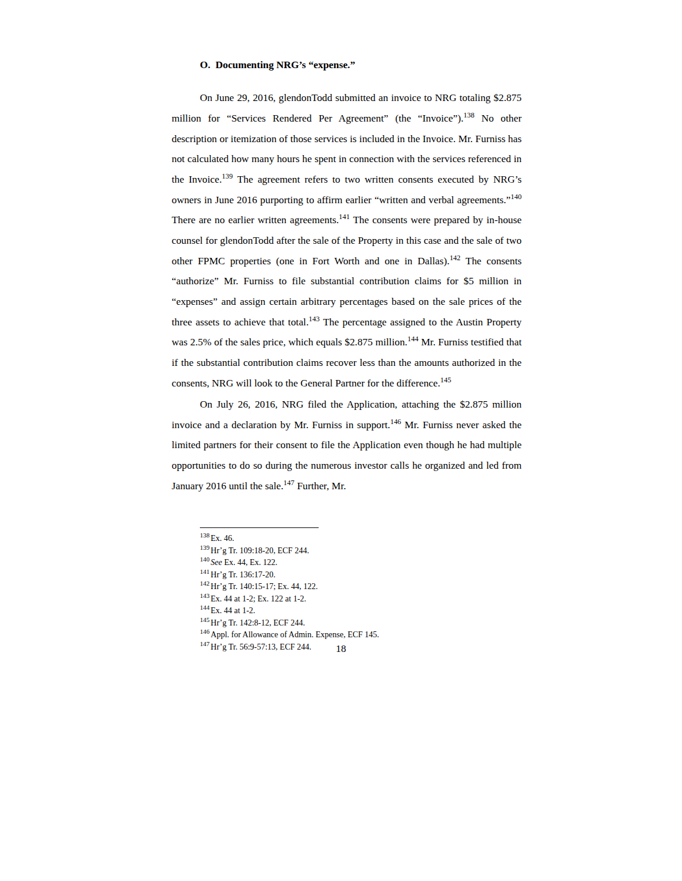O. Documenting NRG’s “expense.”
On June 29, 2016, glendonTodd submitted an invoice to NRG totaling $2.875 million for “Services Rendered Per Agreement” (the “Invoice”).138 No other description or itemization of those services is included in the Invoice. Mr. Furniss has not calculated how many hours he spent in connection with the services referenced in the Invoice.139 The agreement refers to two written consents executed by NRG’s owners in June 2016 purporting to affirm earlier “written and verbal agreements.”140 There are no earlier written agreements.141 The consents were prepared by in-house counsel for glendonTodd after the sale of the Property in this case and the sale of two other FPMC properties (one in Fort Worth and one in Dallas).142 The consents “authorize” Mr. Furniss to file substantial contribution claims for $5 million in “expenses” and assign certain arbitrary percentages based on the sale prices of the three assets to achieve that total.143 The percentage assigned to the Austin Property was 2.5% of the sales price, which equals $2.875 million.144 Mr. Furniss testified that if the substantial contribution claims recover less than the amounts authorized in the consents, NRG will look to the General Partner for the difference.145
On July 26, 2016, NRG filed the Application, attaching the $2.875 million invoice and a declaration by Mr. Furniss in support.146 Mr. Furniss never asked the limited partners for their consent to file the Application even though he had multiple opportunities to do so during the numerous investor calls he organized and led from January 2016 until the sale.147 Further, Mr.
138 Ex. 46.
139 Hr’g Tr. 109:18-20, ECF 244.
140 See Ex. 44, Ex. 122.
141 Hr’g Tr. 136:17-20.
142 Hr’g Tr. 140:15-17; Ex. 44, 122.
143 Ex. 44 at 1-2; Ex. 122 at 1-2.
144 Ex. 44 at 1-2.
145 Hr’g Tr. 142:8-12, ECF 244.
146 Appl. for Allowance of Admin. Expense, ECF 145.
147 Hr’g Tr. 56:9-57:13, ECF 244.
18